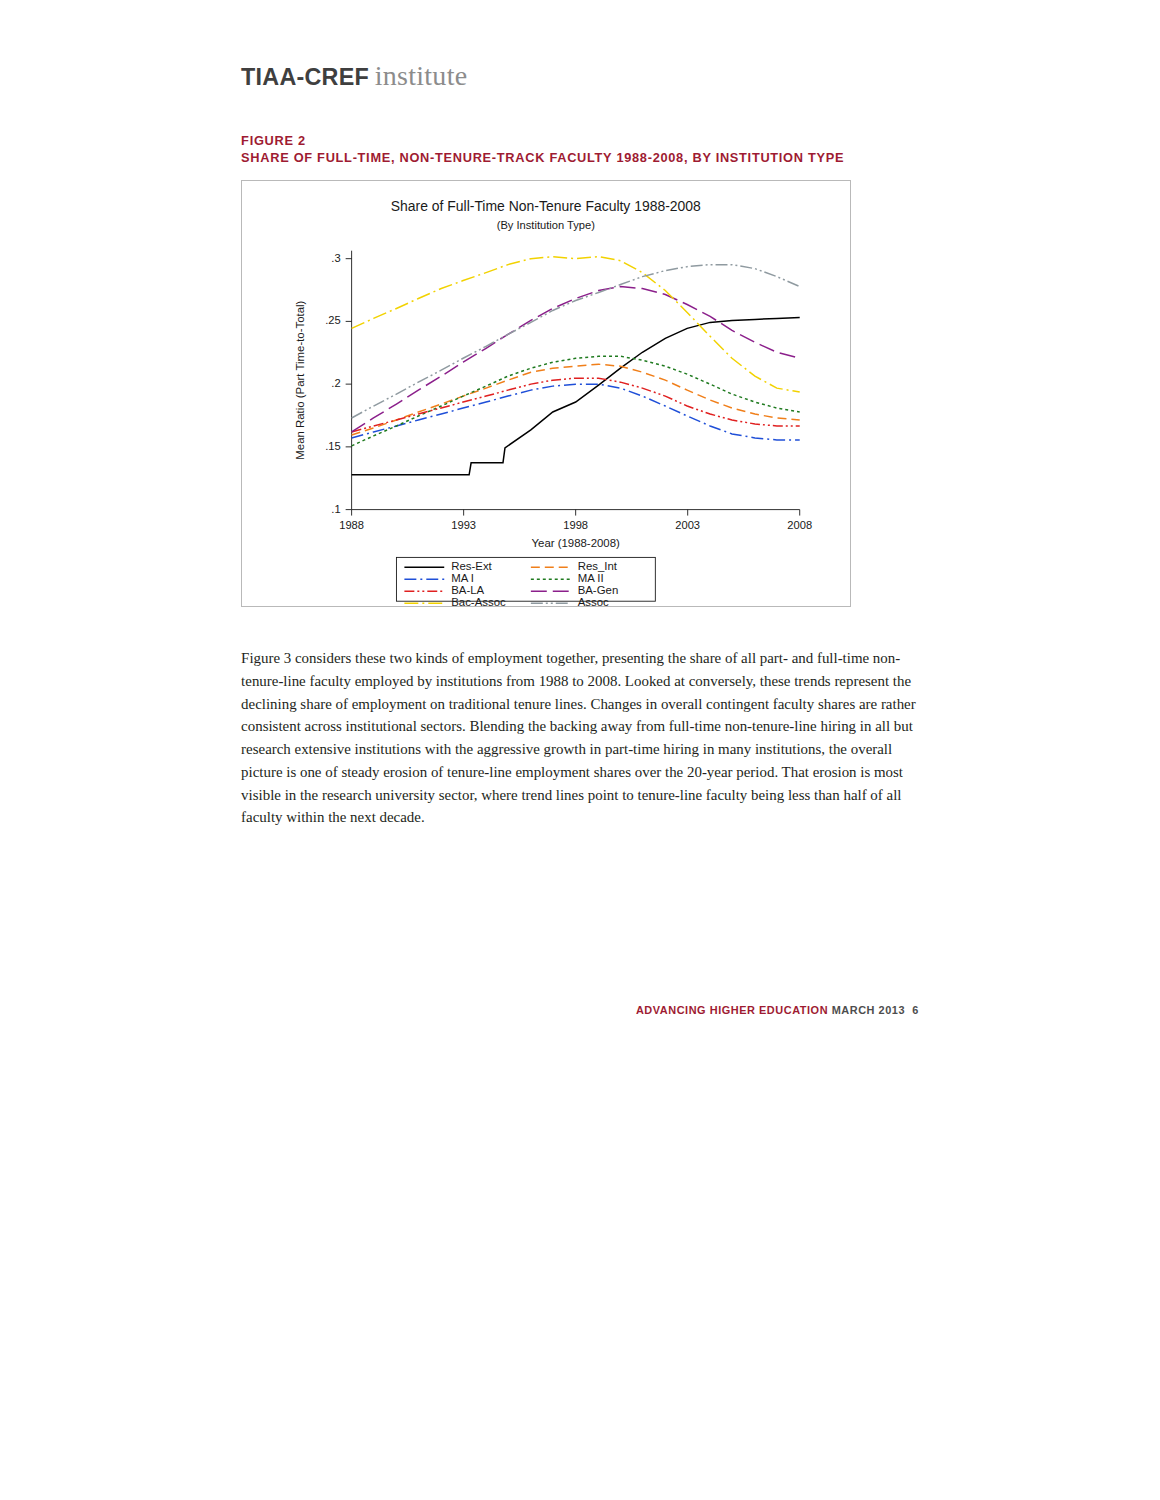TIAA-CREF institute
FIGURE 2
SHARE OF FULL-TIME, NON-TENURE-TRACK FACULTY 1988-2008, BY INSTITUTION TYPE
Share of Full-Time Non-Tenure Faculty 1988-2008 (By Institution Type) Y ticks: .1 at y=330 ; .3 at y=78 (scale: value v -> y = 330 - (v-0.1)*1260) .1 .15 .2 .25 .3 1988 1993 1998 2003 2008 Year (1988-2008) Mean Ratio (Part Time-to-Total) Res-Ext Res_Int MA I MA II BA-LA BA-Gen Bac-Assoc Assoc
Figure 3 considers these two kinds of employment together, presenting the share of all part- and full-time non-tenure-line faculty employed by institutions from 1988 to 2008. Looked at conversely, these trends represent the declining share of employment on traditional tenure lines. Changes in overall contingent faculty shares are rather consistent across institutional sectors. Blending the backing away from full-time non-tenure-line hiring in all but research extensive institutions with the aggressive growth in part-time hiring in many institutions, the overall picture is one of steady erosion of tenure-line employment shares over the 20-year period. That erosion is most visible in the research university sector, where trend lines point to tenure-line faculty being less than half of all faculty within the next decade.
ADVANCING HIGHER EDUCATION MARCH 2013 6